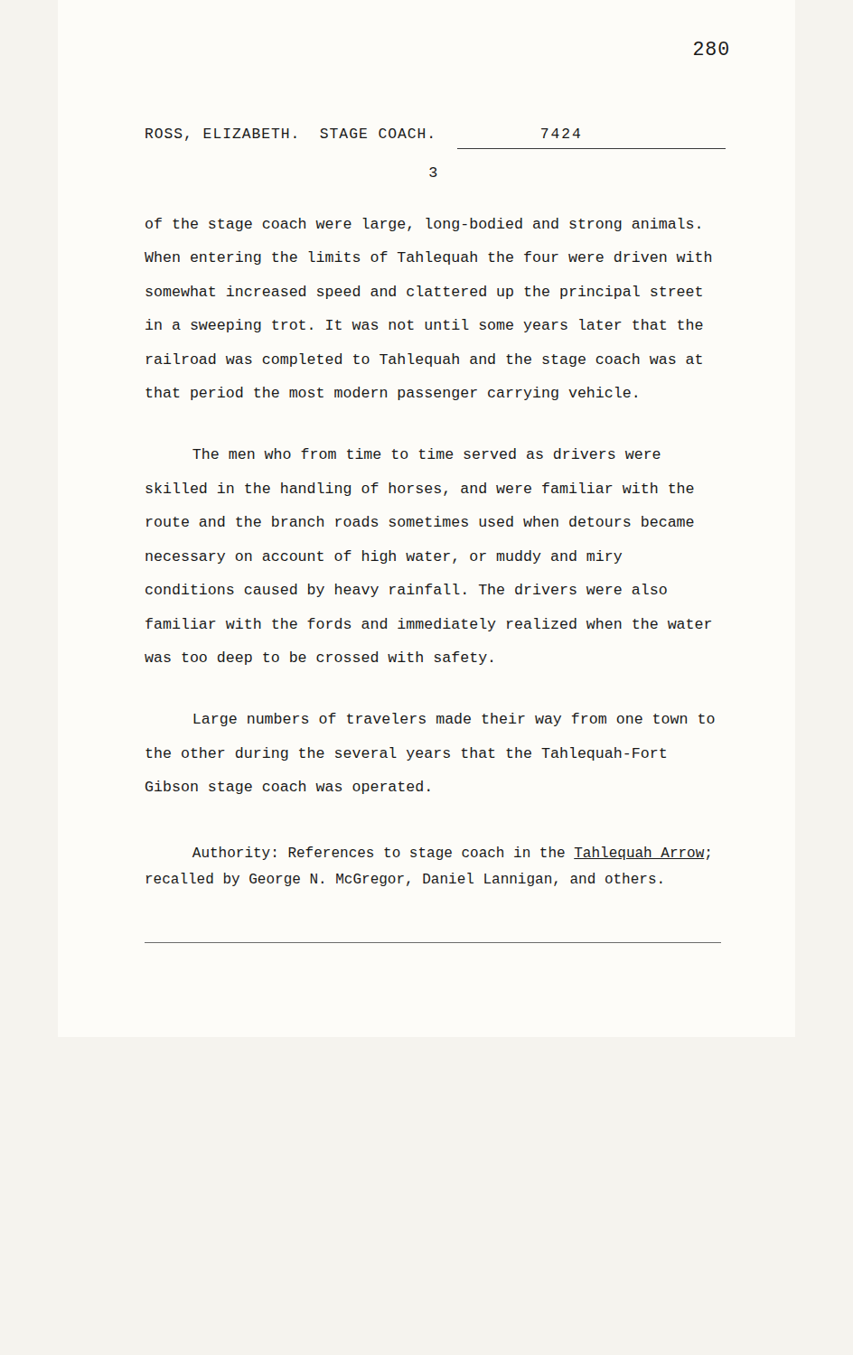280
ROSS, ELIZABETH. STAGE COACH. 7424
3
of the stage coach were large, long-bodied and strong animals. When entering the limits of Tahlequah the four were driven with somewhat increased speed and clattered up the principal street in a sweeping trot. It was not until some years later that the railroad was completed to Tahlequah and the stage coach was at that period the most modern passenger carrying vehicle.
The men who from time to time served as drivers were skilled in the handling of horses, and were familiar with the route and the branch roads sometimes used when detours became necessary on account of high water, or muddy and miry conditions caused by heavy rainfall. The drivers were also familiar with the fords and immediately realized when the water was too deep to be crossed with safety.
Large numbers of travelers made their way from one town to the other during the several years that the Tahlequah-Fort Gibson stage coach was operated.
Authority: References to stage coach in the Tahlequah Arrow; recalled by George N. McGregor, Daniel Lannigan, and others.